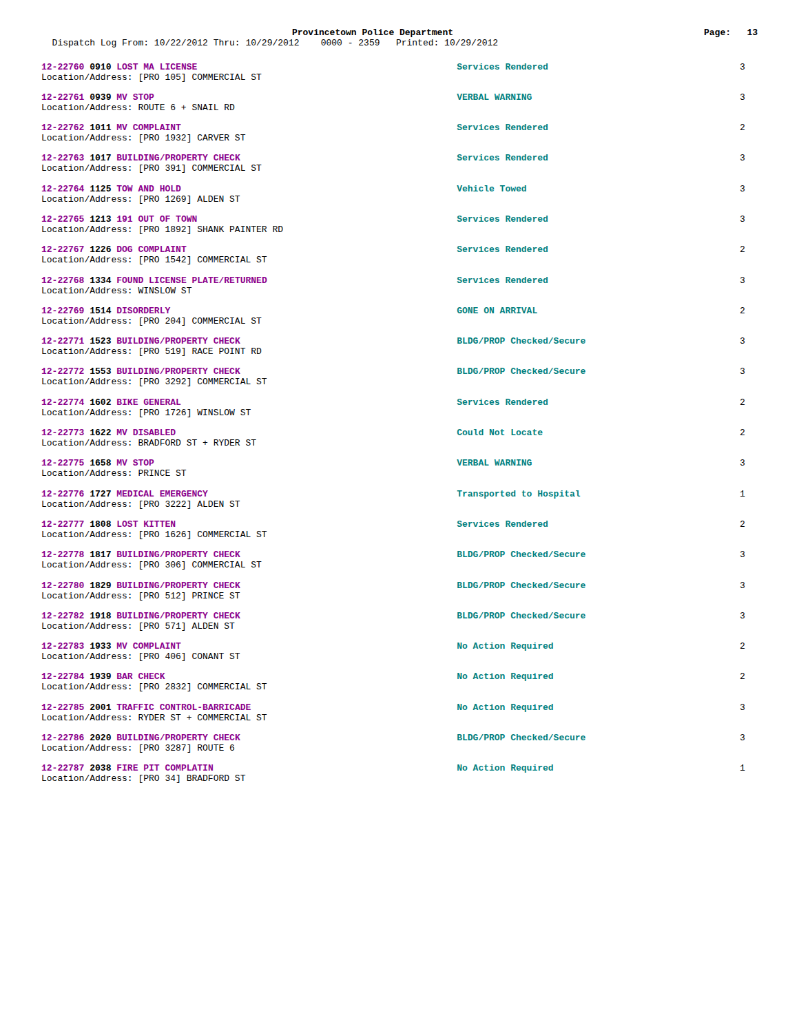Provincetown Police Department Page: 13
Dispatch Log From: 10/22/2012 Thru: 10/29/2012 0000 - 2359 Printed: 10/29/2012
12-22760 0910 LOST MA LICENSE
Services Rendered 3
Location/Address: [PRO 105] COMMERCIAL ST
12-22761 0939 MV STOP
VERBAL WARNING 3
Location/Address: ROUTE 6 + SNAIL RD
12-22762 1011 MV COMPLAINT
Services Rendered 2
Location/Address: [PRO 1932] CARVER ST
12-22763 1017 BUILDING/PROPERTY CHECK
Services Rendered 3
Location/Address: [PRO 391] COMMERCIAL ST
12-22764 1125 TOW AND HOLD
Vehicle Towed 3
Location/Address: [PRO 1269] ALDEN ST
12-22765 1213 191 OUT OF TOWN
Services Rendered 3
Location/Address: [PRO 1892] SHANK PAINTER RD
12-22767 1226 DOG COMPLAINT
Services Rendered 2
Location/Address: [PRO 1542] COMMERCIAL ST
12-22768 1334 FOUND LICENSE PLATE/RETURNED
Services Rendered 3
Location/Address: WINSLOW ST
12-22769 1514 DISORDERLY
GONE ON ARRIVAL 2
Location/Address: [PRO 204] COMMERCIAL ST
12-22771 1523 BUILDING/PROPERTY CHECK
BLDG/PROP Checked/Secure 3
Location/Address: [PRO 519] RACE POINT RD
12-22772 1553 BUILDING/PROPERTY CHECK
BLDG/PROP Checked/Secure 3
Location/Address: [PRO 3292] COMMERCIAL ST
12-22774 1602 BIKE GENERAL
Services Rendered 2
Location/Address: [PRO 1726] WINSLOW ST
12-22773 1622 MV DISABLED
Could Not Locate 2
Location/Address: BRADFORD ST + RYDER ST
12-22775 1658 MV STOP
VERBAL WARNING 3
Location/Address: PRINCE ST
12-22776 1727 MEDICAL EMERGENCY
Transported to Hospital 1
Location/Address: [PRO 3222] ALDEN ST
12-22777 1808 LOST KITTEN
Services Rendered 2
Location/Address: [PRO 1626] COMMERCIAL ST
12-22778 1817 BUILDING/PROPERTY CHECK
BLDG/PROP Checked/Secure 3
Location/Address: [PRO 306] COMMERCIAL ST
12-22780 1829 BUILDING/PROPERTY CHECK
BLDG/PROP Checked/Secure 3
Location/Address: [PRO 512] PRINCE ST
12-22782 1918 BUILDING/PROPERTY CHECK
BLDG/PROP Checked/Secure 3
Location/Address: [PRO 571] ALDEN ST
12-22783 1933 MV COMPLAINT
No Action Required 2
Location/Address: [PRO 406] CONANT ST
12-22784 1939 BAR CHECK
No Action Required 2
Location/Address: [PRO 2832] COMMERCIAL ST
12-22785 2001 TRAFFIC CONTROL-BARRICADE
No Action Required 3
Location/Address: RYDER ST + COMMERCIAL ST
12-22786 2020 BUILDING/PROPERTY CHECK
BLDG/PROP Checked/Secure 3
Location/Address: [PRO 3287] ROUTE 6
12-22787 2038 FIRE PIT COMPLATIN
No Action Required 1
Location/Address: [PRO 34] BRADFORD ST